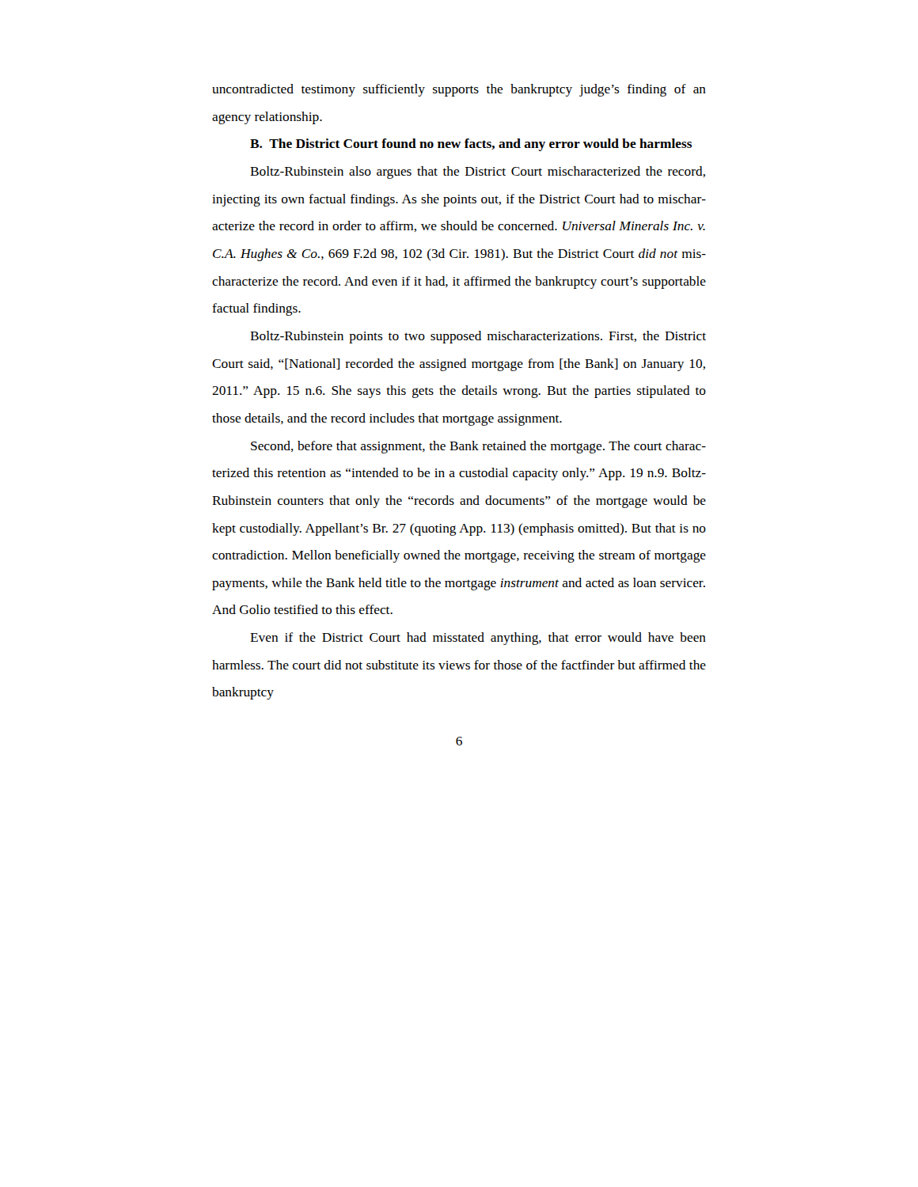uncontradicted testimony sufficiently supports the bankruptcy judge’s finding of an agency relationship.
B. The District Court found no new facts, and any error would be harmless
Boltz-Rubinstein also argues that the District Court mischaracterized the record, injecting its own factual findings. As she points out, if the District Court had to mischaracterize the record in order to affirm, we should be concerned. Universal Minerals Inc. v. C.A. Hughes & Co., 669 F.2d 98, 102 (3d Cir. 1981). But the District Court did not mischaracterize the record. And even if it had, it affirmed the bankruptcy court’s supportable factual findings.
Boltz-Rubinstein points to two supposed mischaracterizations. First, the District Court said, “[National] recorded the assigned mortgage from [the Bank] on January 10, 2011.” App. 15 n.6. She says this gets the details wrong. But the parties stipulated to those details, and the record includes that mortgage assignment.
Second, before that assignment, the Bank retained the mortgage. The court characterized this retention as “intended to be in a custodial capacity only.” App. 19 n.9. Boltz-Rubinstein counters that only the “records and documents” of the mortgage would be kept custodially. Appellant’s Br. 27 (quoting App. 113) (emphasis omitted). But that is no contradiction. Mellon beneficially owned the mortgage, receiving the stream of mortgage payments, while the Bank held title to the mortgage instrument and acted as loan servicer. And Golio testified to this effect.
Even if the District Court had misstated anything, that error would have been harmless. The court did not substitute its views for those of the factfinder but affirmed the bankruptcy
6